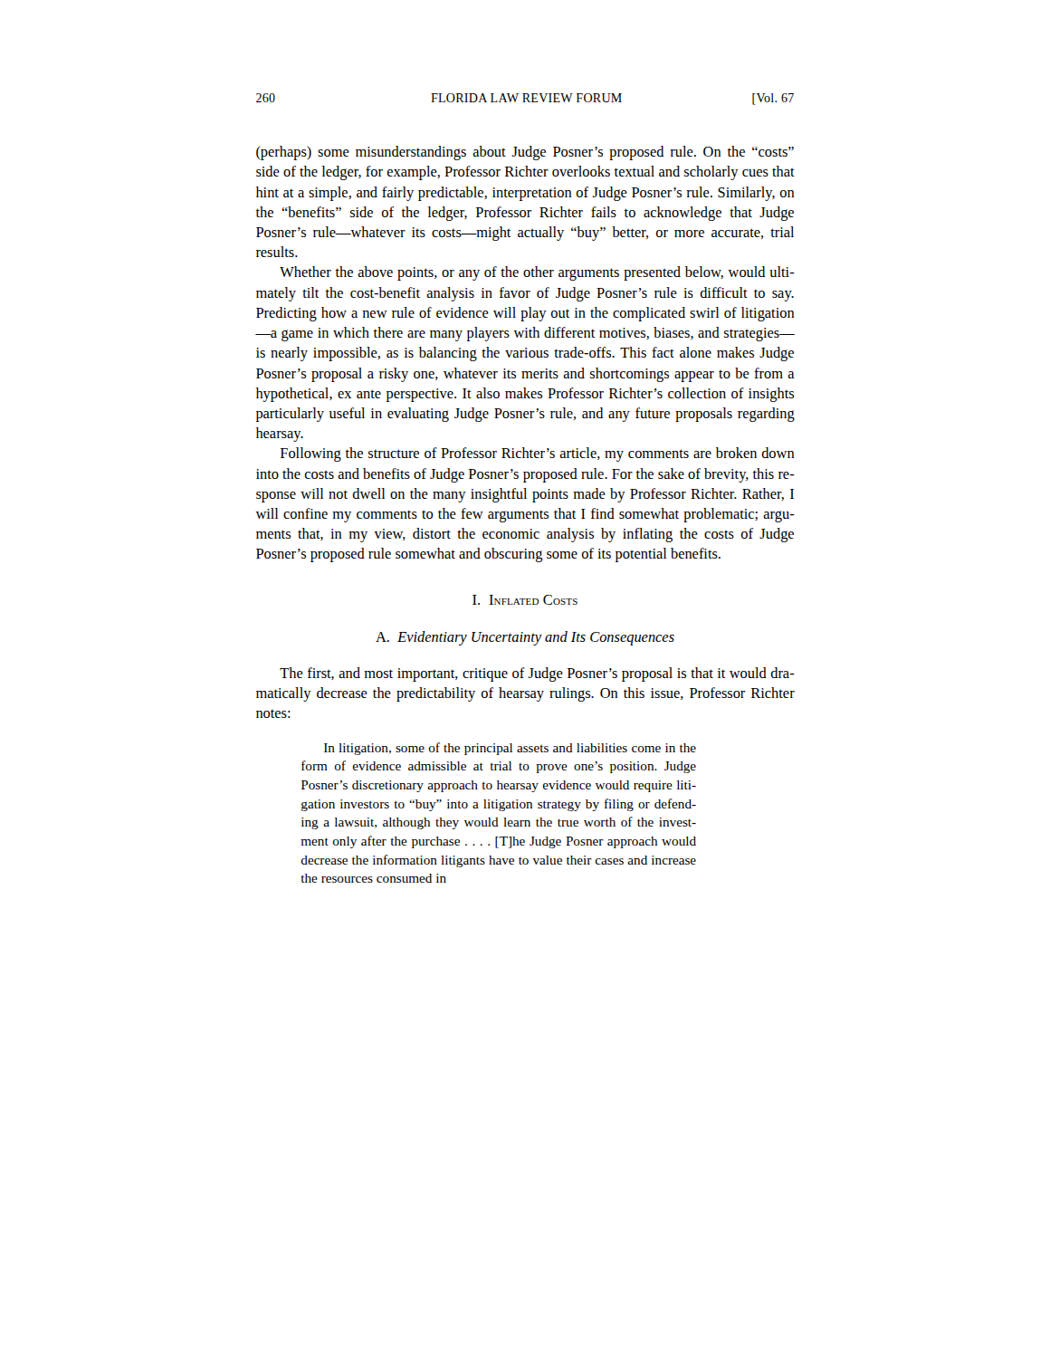260 FLORIDA LAW REVIEW FORUM [Vol. 67
(perhaps) some misunderstandings about Judge Posner’s proposed rule. On the “costs” side of the ledger, for example, Professor Richter overlooks textual and scholarly cues that hint at a simple, and fairly predictable, interpretation of Judge Posner’s rule. Similarly, on the “benefits” side of the ledger, Professor Richter fails to acknowledge that Judge Posner’s rule—whatever its costs—might actually “buy” better, or more accurate, trial results.
Whether the above points, or any of the other arguments presented below, would ultimately tilt the cost-benefit analysis in favor of Judge Posner’s rule is difficult to say. Predicting how a new rule of evidence will play out in the complicated swirl of litigation—a game in which there are many players with different motives, biases, and strategies—is nearly impossible, as is balancing the various trade-offs. This fact alone makes Judge Posner’s proposal a risky one, whatever its merits and shortcomings appear to be from a hypothetical, ex ante perspective. It also makes Professor Richter’s collection of insights particularly useful in evaluating Judge Posner’s rule, and any future proposals regarding hearsay.
Following the structure of Professor Richter’s article, my comments are broken down into the costs and benefits of Judge Posner’s proposed rule. For the sake of brevity, this response will not dwell on the many insightful points made by Professor Richter. Rather, I will confine my comments to the few arguments that I find somewhat problematic; arguments that, in my view, distort the economic analysis by inflating the costs of Judge Posner’s proposed rule somewhat and obscuring some of its potential benefits.
I. Inflated Costs
A. Evidentiary Uncertainty and Its Consequences
The first, and most important, critique of Judge Posner’s proposal is that it would dramatically decrease the predictability of hearsay rulings. On this issue, Professor Richter notes:
In litigation, some of the principal assets and liabilities come in the form of evidence admissible at trial to prove one’s position. Judge Posner’s discretionary approach to hearsay evidence would require litigation investors to “buy” into a litigation strategy by filing or defending a lawsuit, although they would learn the true worth of the investment only after the purchase . . . . [T]he Judge Posner approach would decrease the information litigants have to value their cases and increase the resources consumed in